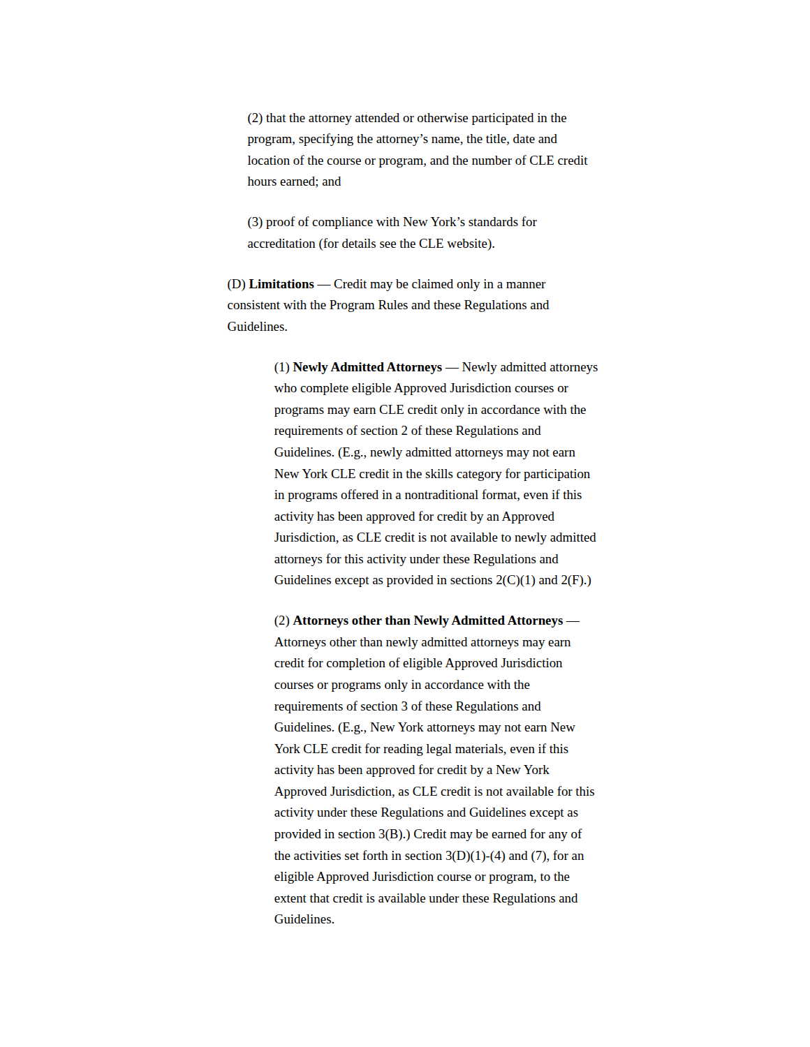(2) that the attorney attended or otherwise participated in the program, specifying the attorney’s name, the title, date and location of the course or program, and the number of CLE credit hours earned; and
(3) proof of compliance with New York’s standards for accreditation (for details see the CLE website).
(D) Limitations — Credit may be claimed only in a manner consistent with the Program Rules and these Regulations and Guidelines.
(1) Newly Admitted Attorneys — Newly admitted attorneys who complete eligible Approved Jurisdiction courses or programs may earn CLE credit only in accordance with the requirements of section 2 of these Regulations and Guidelines. (E.g., newly admitted attorneys may not earn New York CLE credit in the skills category for participation in programs offered in a nontraditional format, even if this activity has been approved for credit by an Approved Jurisdiction, as CLE credit is not available to newly admitted attorneys for this activity under these Regulations and Guidelines except as provided in sections 2(C)(1) and 2(F).)
(2) Attorneys other than Newly Admitted Attorneys — Attorneys other than newly admitted attorneys may earn credit for completion of eligible Approved Jurisdiction courses or programs only in accordance with the requirements of section 3 of these Regulations and Guidelines. (E.g., New York attorneys may not earn New York CLE credit for reading legal materials, even if this activity has been approved for credit by a New York Approved Jurisdiction, as CLE credit is not available for this activity under these Regulations and Guidelines except as provided in section 3(B).) Credit may be earned for any of the activities set forth in section 3(D)(1)-(4) and (7), for an eligible Approved Jurisdiction course or program, to the extent that credit is available under these Regulations and Guidelines.